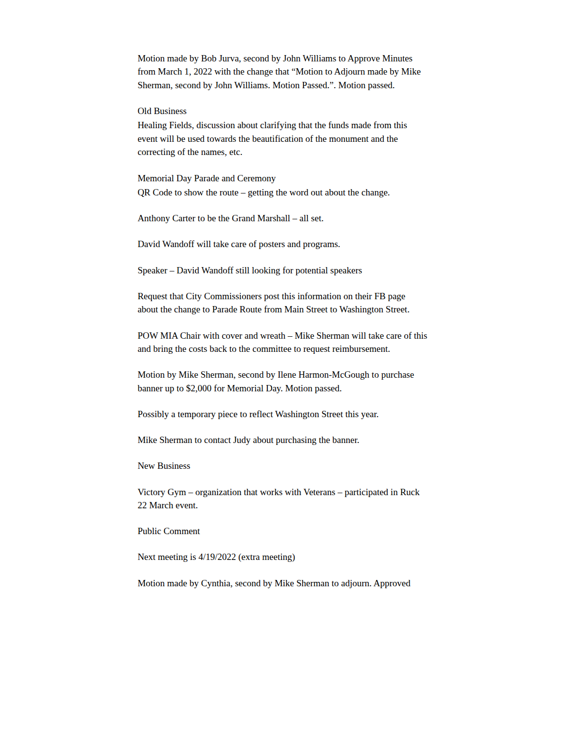Motion made by Bob Jurva, second by John Williams to Approve Minutes from March 1, 2022 with the change that “Motion to Adjourn made by Mike Sherman, second by John Williams. Motion Passed.”. Motion passed.
Old Business
Healing Fields, discussion about clarifying that the funds made from this event will be used towards the beautification of the monument and the correcting of the names, etc.
Memorial Day Parade and Ceremony
QR Code to show the route – getting the word out about the change.
Anthony Carter to be the Grand Marshall – all set.
David Wandoff will take care of posters and programs.
Speaker – David Wandoff still looking for potential speakers
Request that City Commissioners post this information on their FB page about the change to Parade Route from Main Street to Washington Street.
POW MIA Chair with cover and wreath – Mike Sherman will take care of this and bring the costs back to the committee to request reimbursement.
Motion by Mike Sherman, second by Ilene Harmon-McGough to purchase banner up to $2,000 for Memorial Day. Motion passed.
Possibly a temporary piece to reflect Washington Street this year.
Mike Sherman to contact Judy about purchasing the banner.
New Business
Victory Gym – organization that works with Veterans – participated in Ruck 22 March event.
Public Comment
Next meeting is 4/19/2022 (extra meeting)
Motion made by Cynthia, second by Mike Sherman to adjourn. Approved